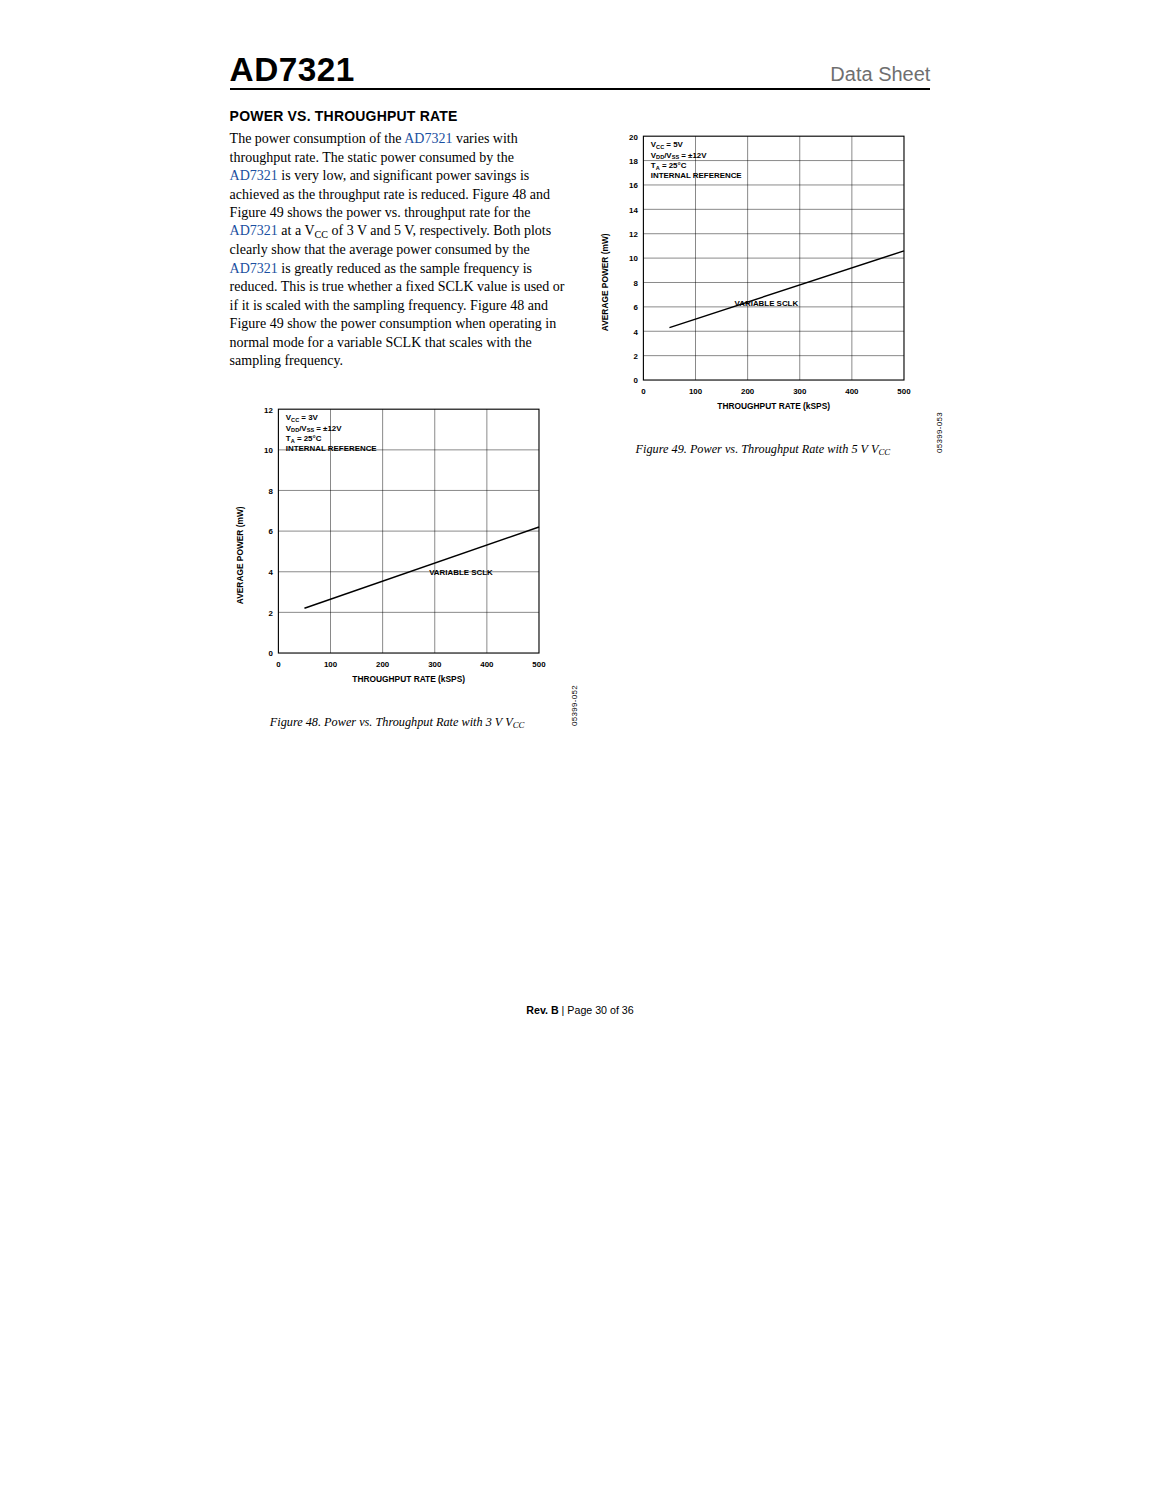AD7321
Data Sheet
POWER VS. THROUGHPUT RATE
The power consumption of the AD7321 varies with throughput rate. The static power consumed by the AD7321 is very low, and significant power savings is achieved as the throughput rate is reduced. Figure 48 and Figure 49 shows the power vs. throughput rate for the AD7321 at a VCC of 3 V and 5 V, respectively. Both plots clearly show that the average power consumed by the AD7321 is greatly reduced as the sample frequency is reduced. This is true whether a fixed SCLK value is used or if it is scaled with the sampling frequency. Figure 48 and Figure 49 show the power consumption when operating in normal mode for a variable SCLK that scales with the sampling frequency.
05399-052 AVERAGE POWER (mW) 12 10 8 6 4 2 0 0 100 200 300 400 500 THROUGHPUT RATE (kSPS) VCC = 3V VDD/VSS = ±12V TA = 25°C INTERNAL REFERENCE VARIABLE SCLK
Figure 48. Power vs. Throughput Rate with 3 V VCC
05399-053 AVERAGE POWER (mW) 20 18 16 14 12 10 8 6 4 2 0 0 100 200 300 400 500 THROUGHPUT RATE (kSPS) VCC = 5V VDD/VSS = ±12V TA = 25°C INTERNAL REFERENCE VARIABLE SCLK
Figure 49. Power vs. Throughput Rate with 5 V VCC
Rev. B | Page 30 of 36